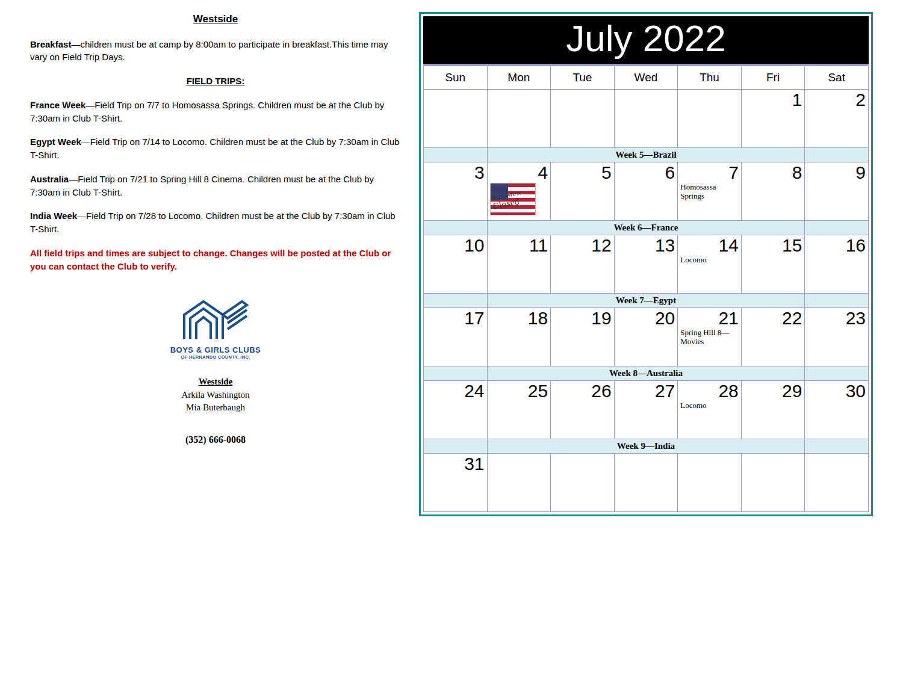Westside
Breakfast—children must be at camp by 8:00am to participate in breakfast.This time may vary on Field Trip Days.
FIELD TRIPS:
France Week—Field Trip on 7/7 to Homosassa Springs. Children must be at the Club by 7:30am in Club T-Shirt.
Egypt Week—Field Trip on 7/14 to Locomo. Children must be at the Club by 7:30am in Club T-Shirt.
Australia—Field Trip on 7/21 to Spring Hill 8 Cinema. Children must be at the Club by 7:30am in Club T-Shirt.
India Week—Field Trip on 7/28 to Locomo. Children must be at the Club by 7:30am in Club T-Shirt.
All field trips and times are subject to change. Changes will be posted at the Club or you can contact the Club to verify.
BOYS & GIRLS CLUBS OF HERNANDO COUNTY, INC.
Westside
Arkila Washington
Mia Buterbaugh
(352) 666-0068
July 2022
| Sun | Mon | Tue | Wed | Thu | Fri | Sat |
| --- | --- | --- | --- | --- | --- | --- |
| | | | | | 1 | 2 |
| | Week 5—Brazil | |
| 3 | 4 Sorry We're Closed | 5 | 6 | 7 Homosassa Springs | 8 | 9 |
| | Week 6—France | |
| 10 | 11 | 12 | 13 | 14 Locomo | 15 | 16 |
| | Week 7—Egypt | |
| 17 | 18 | 19 | 20 | 21 Spring Hill 8—Movies | 22 | 23 |
| | Week 8—Australia | |
| 24 | 25 | 26 | 27 | 28 Locomo | 29 | 30 |
| | Week 9—India | |
| 31 | | | | | | |